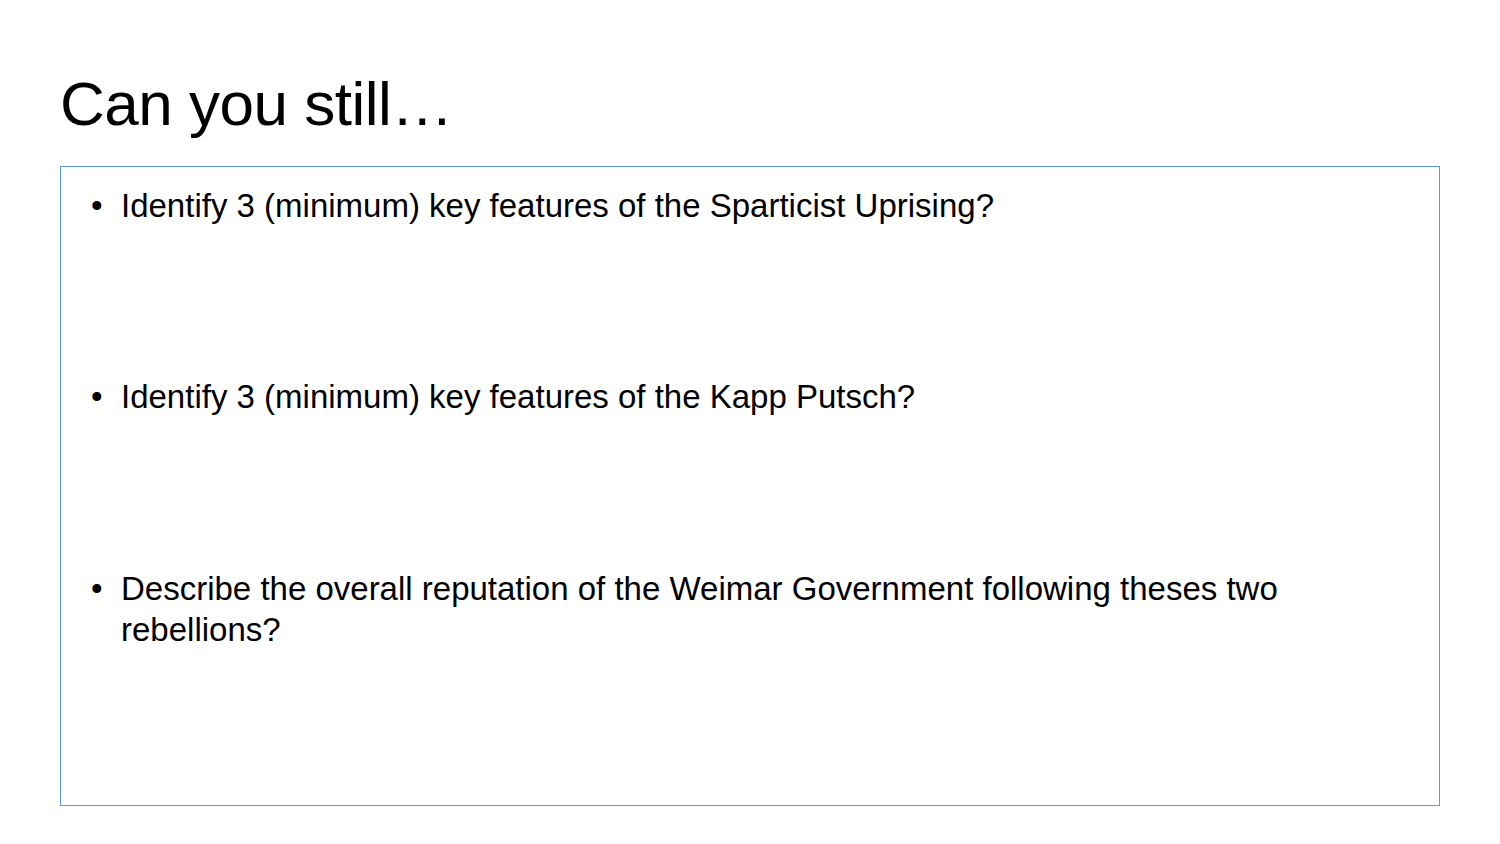Can you still…
Identify 3 (minimum) key features of the Sparticist Uprising?
Identify 3 (minimum) key features of the Kapp Putsch?
Describe the overall reputation of the Weimar Government following theses two rebellions?